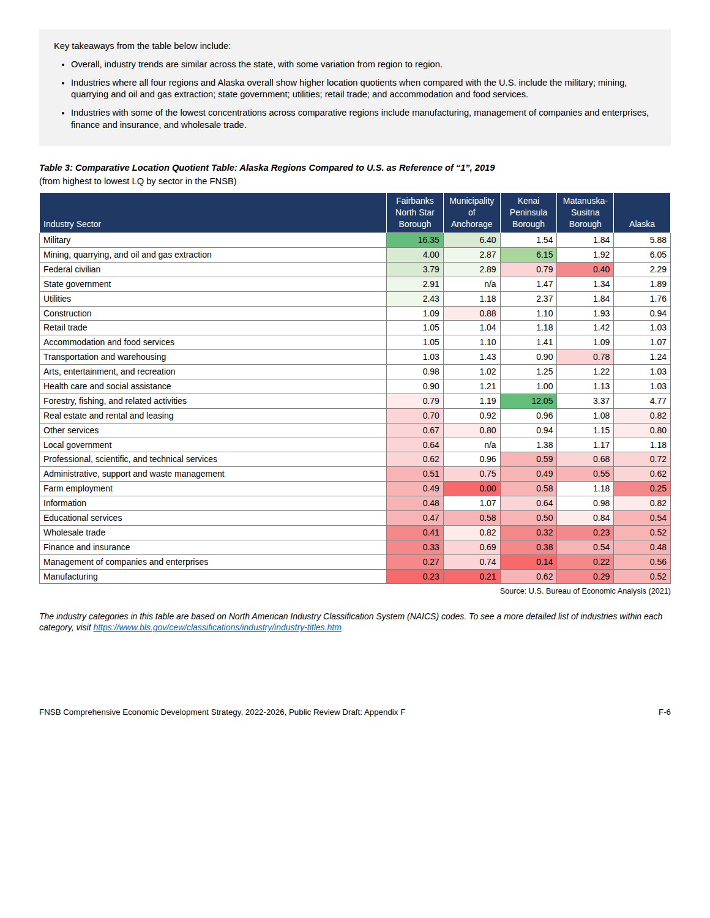Key takeaways from the table below include:
Overall, industry trends are similar across the state, with some variation from region to region.
Industries where all four regions and Alaska overall show higher location quotients when compared with the U.S. include the military; mining, quarrying and oil and gas extraction; state government; utilities; retail trade; and accommodation and food services.
Industries with some of the lowest concentrations across comparative regions include manufacturing, management of companies and enterprises, finance and insurance, and wholesale trade.
Table 3: Comparative Location Quotient Table: Alaska Regions Compared to U.S. as Reference of “1”, 2019
(from highest to lowest LQ by sector in the FNSB)
| Industry Sector | Fairbanks North Star Borough | Municipality of Anchorage | Kenai Peninsula Borough | Matanuska- Susitna Borough | Alaska |
| --- | --- | --- | --- | --- | --- |
| Military | 16.35 | 6.40 | 1.54 | 1.84 | 5.88 |
| Mining, quarrying, and oil and gas extraction | 4.00 | 2.87 | 6.15 | 1.92 | 6.05 |
| Federal civilian | 3.79 | 2.89 | 0.79 | 0.40 | 2.29 |
| State government | 2.91 | n/a | 1.47 | 1.34 | 1.89 |
| Utilities | 2.43 | 1.18 | 2.37 | 1.84 | 1.76 |
| Construction | 1.09 | 0.88 | 1.10 | 1.93 | 0.94 |
| Retail trade | 1.05 | 1.04 | 1.18 | 1.42 | 1.03 |
| Accommodation and food services | 1.05 | 1.10 | 1.41 | 1.09 | 1.07 |
| Transportation and warehousing | 1.03 | 1.43 | 0.90 | 0.78 | 1.24 |
| Arts, entertainment, and recreation | 0.98 | 1.02 | 1.25 | 1.22 | 1.03 |
| Health care and social assistance | 0.90 | 1.21 | 1.00 | 1.13 | 1.03 |
| Forestry, fishing, and related activities | 0.79 | 1.19 | 12.05 | 3.37 | 4.77 |
| Real estate and rental and leasing | 0.70 | 0.92 | 0.96 | 1.08 | 0.82 |
| Other services | 0.67 | 0.80 | 0.94 | 1.15 | 0.80 |
| Local government | 0.64 | n/a | 1.38 | 1.17 | 1.18 |
| Professional, scientific, and technical services | 0.62 | 0.96 | 0.59 | 0.68 | 0.72 |
| Administrative, support and waste management | 0.51 | 0.75 | 0.49 | 0.55 | 0.62 |
| Farm employment | 0.49 | 0.00 | 0.58 | 1.18 | 0.25 |
| Information | 0.48 | 1.07 | 0.64 | 0.98 | 0.82 |
| Educational services | 0.47 | 0.58 | 0.50 | 0.84 | 0.54 |
| Wholesale trade | 0.41 | 0.82 | 0.32 | 0.23 | 0.52 |
| Finance and insurance | 0.33 | 0.69 | 0.38 | 0.54 | 0.48 |
| Management of companies and enterprises | 0.27 | 0.74 | 0.14 | 0.22 | 0.56 |
| Manufacturing | 0.23 | 0.21 | 0.62 | 0.29 | 0.52 |
Source: U.S. Bureau of Economic Analysis (2021)
The industry categories in this table are based on North American Industry Classification System (NAICS) codes. To see a more detailed list of industries within each category, visit https://www.bls.gov/cew/classifications/industry/industry-titles.htm
FNSB Comprehensive Economic Development Strategy, 2022-2026, Public Review Draft: Appendix F F-6